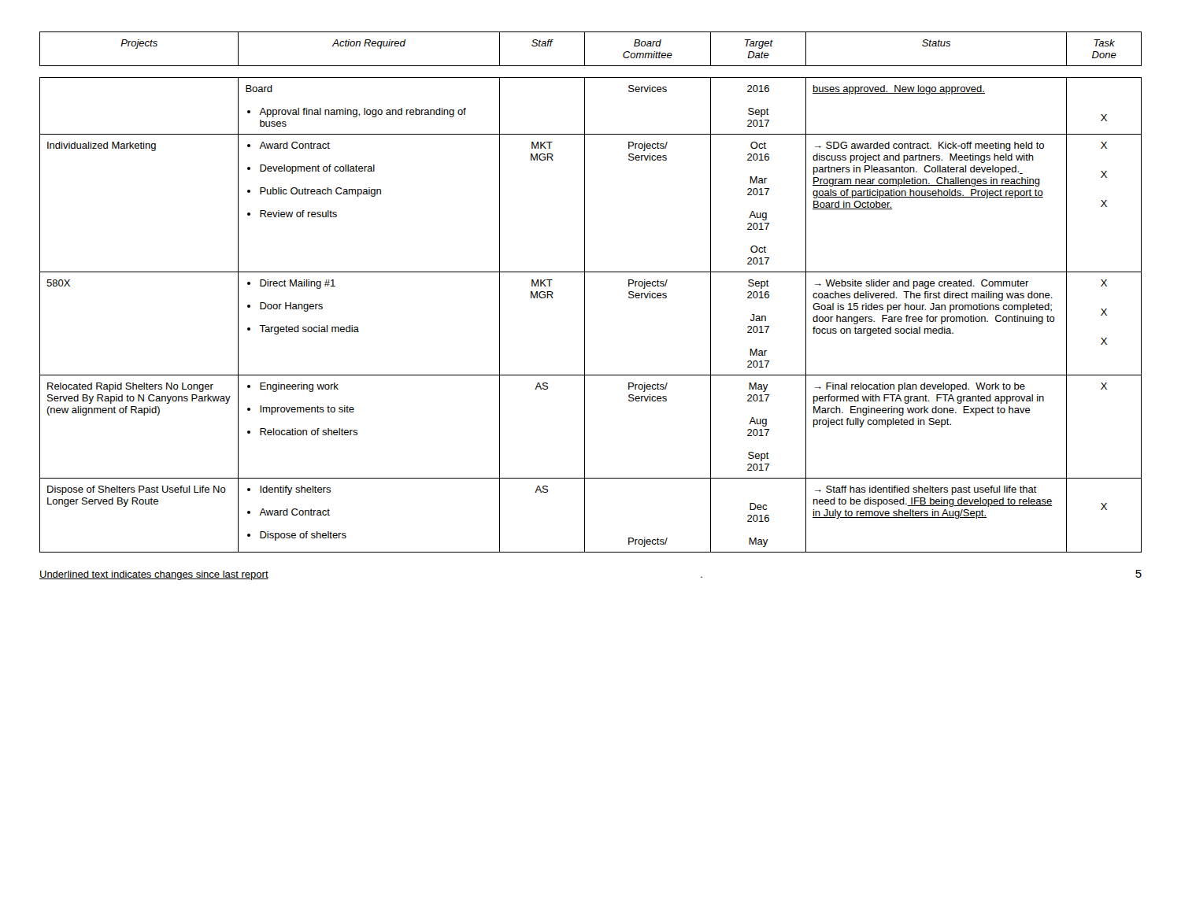| Projects | Action Required | Staff | Board Committee | Target Date | Status | Task Done |
| --- | --- | --- | --- | --- | --- | --- |
| | Board Approval final naming, logo and rebranding of buses | | Services | 2016 Sept 2017 | buses approved. New logo approved. | X |
| Individualized Marketing | Award Contract Development of collateral Public Outreach Campaign Review of results | MKT MGR | Projects/ Services | Oct 2016 Mar 2017 Aug 2017 Oct 2017 | → SDG awarded contract. Kick-off meeting held to discuss project and partners. Meetings held with partners in Pleasanton. Collateral developed. Program near completion. Challenges in reaching goals of participation households. Project report to Board in October. | X X X |
| 580X | Direct Mailing #1 Door Hangers Targeted social media | MKT MGR | Projects/ Services | Sept 2016 Jan 2017 Mar 2017 | → Website slider and page created. Commuter coaches delivered. The first direct mailing was done. Goal is 15 rides per hour. Jan promotions completed; door hangers. Fare free for promotion. Continuing to focus on targeted social media. | X X X |
| Relocated Rapid Shelters No Longer Served By Rapid to N Canyons Parkway (new alignment of Rapid) | Engineering work Improvements to site Relocation of shelters | AS | Projects/ Services | May 2017 Aug 2017 Sept 2017 | → Final relocation plan developed. Work to be performed with FTA grant. FTA granted approval in March. Engineering work done. Expect to have project fully completed in Sept. | X |
| Dispose of Shelters Past Useful Life No Longer Served By Route | Identify shelters Award Contract Dispose of shelters | AS | Projects/ | Dec 2016 May | → Staff has identified shelters past useful life that need to be disposed. IFB being developed to release in July to remove shelters in Aug/Sept. | X |
Underlined text indicates changes since last report. 5